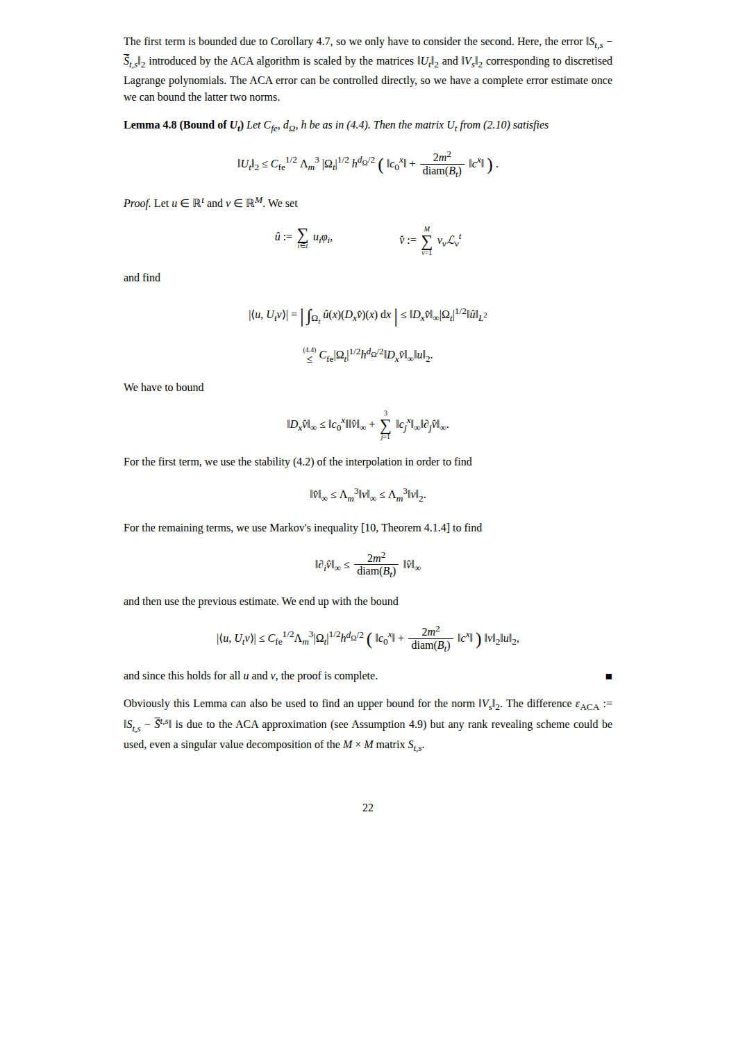The first term is bounded due to Corollary 4.7, so we only have to consider the second. Here, the error ‖St,s − S̃t,s‖2 introduced by the ACA algorithm is scaled by the matrices ‖Ut‖2 and ‖Vs‖2 corresponding to discretised Lagrange polynomials. The ACA error can be controlled directly, so we have a complete error estimate once we can bound the latter two norms.
Lemma 4.8 (Bound of Ut) Let Cfe, dΩ, h be as in (4.4). Then the matrix Ut from (2.10) satisfies
‖Ut‖2 ≤ Cfe1/2 Λm3 |Ωt|1/2 hdΩ/2 ( ‖c0x‖ + 2m2 diam(Bt) ‖cx‖ ) .
Proof. Let u ∈ ℝt and v ∈ ℝM. We set
û := ∑i∈t uiφi,
v̂ := M∑ν=1 vνℒνt
and find
|⟨u, Utv⟩| = | ∫Ωt û(x)(Dxv̂)(x) dx | ≤ ‖Dxv̂‖∞|Ωt|1/2‖û‖L2
(4.4)≤ Cfe|Ωt|1/2hdΩ/2‖Dxv̂‖∞‖u‖2.
We have to bound
‖Dxv̂‖∞ ≤ ‖c0x‖‖v̂‖∞ + 3∑j=1 ‖cjx‖∞‖∂jv̂‖∞.
For the first term, we use the stability (4.2) of the interpolation in order to find
‖v̂‖∞ ≤ Λm3‖v‖∞ ≤ Λm3‖v‖2.
For the remaining terms, we use Markov's inequality [10, Theorem 4.1.4] to find
‖∂iv̂‖∞ ≤ 2m2 diam(Bt) ‖v̂‖∞
and then use the previous estimate. We end up with the bound
|⟨u, Utv⟩| ≤ Cfe1/2Λm3|Ωt|1/2hdΩ/2 ( ‖c0x‖ + 2m2 diam(Bt) ‖cx‖ ) ‖v‖2‖u‖2,
and since this holds for all u and v, the proof is complete. ■
Obviously this Lemma can also be used to find an upper bound for the norm ‖Vs‖2. The difference εACA := ‖St,s − S̃t,s‖ is due to the ACA approximation (see Assumption 4.9) but any rank revealing scheme could be used, even a singular value decomposition of the M × M matrix St,s.
22